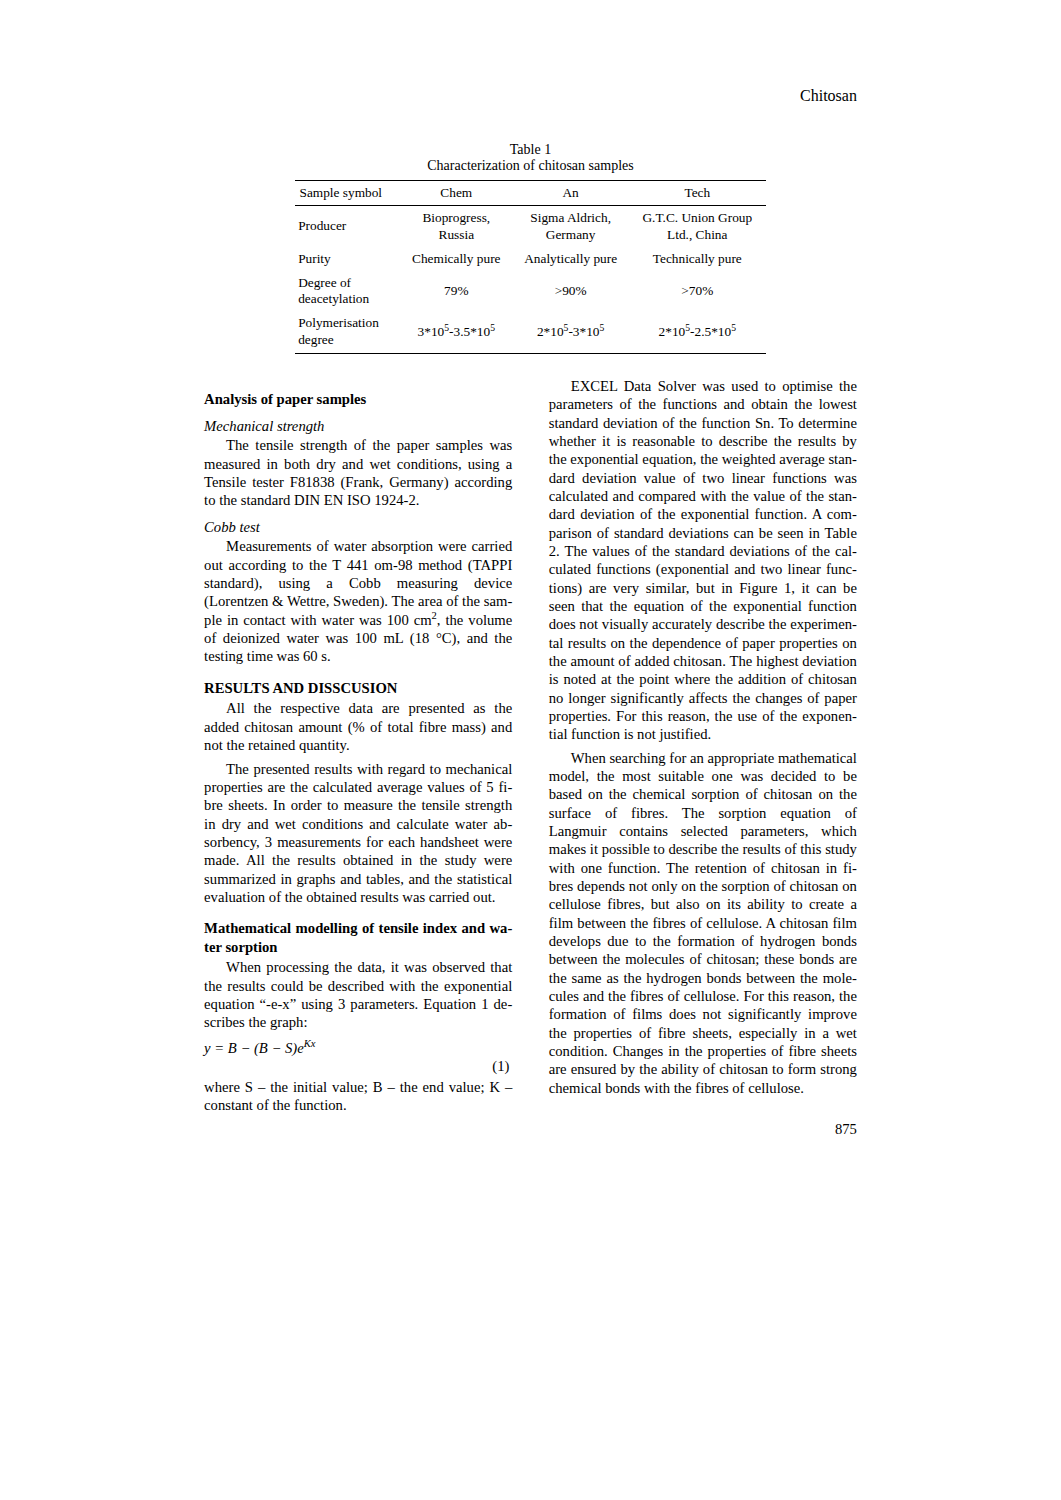Chitosan
Table 1
Characterization of chitosan samples
| Sample symbol | Chem | An | Tech |
| --- | --- | --- | --- |
| Producer | Bioprogress, Russia | Sigma Aldrich, Germany | G.T.C. Union Group Ltd., China |
| Purity | Chemically pure | Analytically pure | Technically pure |
| Degree of deacetylation | 79% | >90% | >70% |
| Polymerisation degree | 3*10 5 -3.5*10 5 | 2*10 5 -3*10 5 | 2*10 5 -2.5*10 5 |
Analysis of paper samples
Mechanical strength
The tensile strength of the paper samples was measured in both dry and wet conditions, using a Tensile tester F81838 (Frank, Germany) according to the standard DIN EN ISO 1924-2.
Cobb test
Measurements of water absorption were carried out according to the T 441 om-98 method (TAPPI standard), using a Cobb measuring device (Lorentzen & Wettre, Sweden). The area of the sample in contact with water was 100 cm2, the volume of deionized water was 100 mL (18 °C), and the testing time was 60 s.
RESULTS AND DISSCUSION
All the respective data are presented as the added chitosan amount (% of total fibre mass) and not the retained quantity.
The presented results with regard to mechanical properties are the calculated average values of 5 fibre sheets. In order to measure the tensile strength in dry and wet conditions and calculate water absorbency, 3 measurements for each handsheet were made. All the results obtained in the study were summarized in graphs and tables, and the statistical evaluation of the obtained results was carried out.
Mathematical modelling of tensile index and water sorption
When processing the data, it was observed that the results could be described with the exponential equation “-e-x” using 3 parameters. Equation 1 describes the graph:
y = B − (B − S)eKx (1)
where S – the initial value; B – the end value; K – constant of the function.
EXCEL Data Solver was used to optimise the parameters of the functions and obtain the lowest standard deviation of the function Sn. To determine whether it is reasonable to describe the results by the exponential equation, the weighted average standard deviation value of two linear functions was calculated and compared with the value of the standard deviation of the exponential function. A comparison of standard deviations can be seen in Table 2. The values of the standard deviations of the calculated functions (exponential and two linear functions) are very similar, but in Figure 1, it can be seen that the equation of the exponential function does not visually accurately describe the experimental results on the dependence of paper properties on the amount of added chitosan. The highest deviation is noted at the point where the addition of chitosan no longer significantly affects the changes of paper properties. For this reason, the use of the exponential function is not justified.
When searching for an appropriate mathematical model, the most suitable one was decided to be based on the chemical sorption of chitosan on the surface of fibres. The sorption equation of Langmuir contains selected parameters, which makes it possible to describe the results of this study with one function. The retention of chitosan in fibres depends not only on the sorption of chitosan on cellulose fibres, but also on its ability to create a film between the fibres of cellulose. A chitosan film develops due to the formation of hydrogen bonds between the molecules of chitosan; these bonds are the same as the hydrogen bonds between the molecules and the fibres of cellulose. For this reason, the formation of films does not significantly improve the properties of fibre sheets, especially in a wet condition. Changes in the properties of fibre sheets are ensured by the ability of chitosan to form strong chemical bonds with the fibres of cellulose.
875